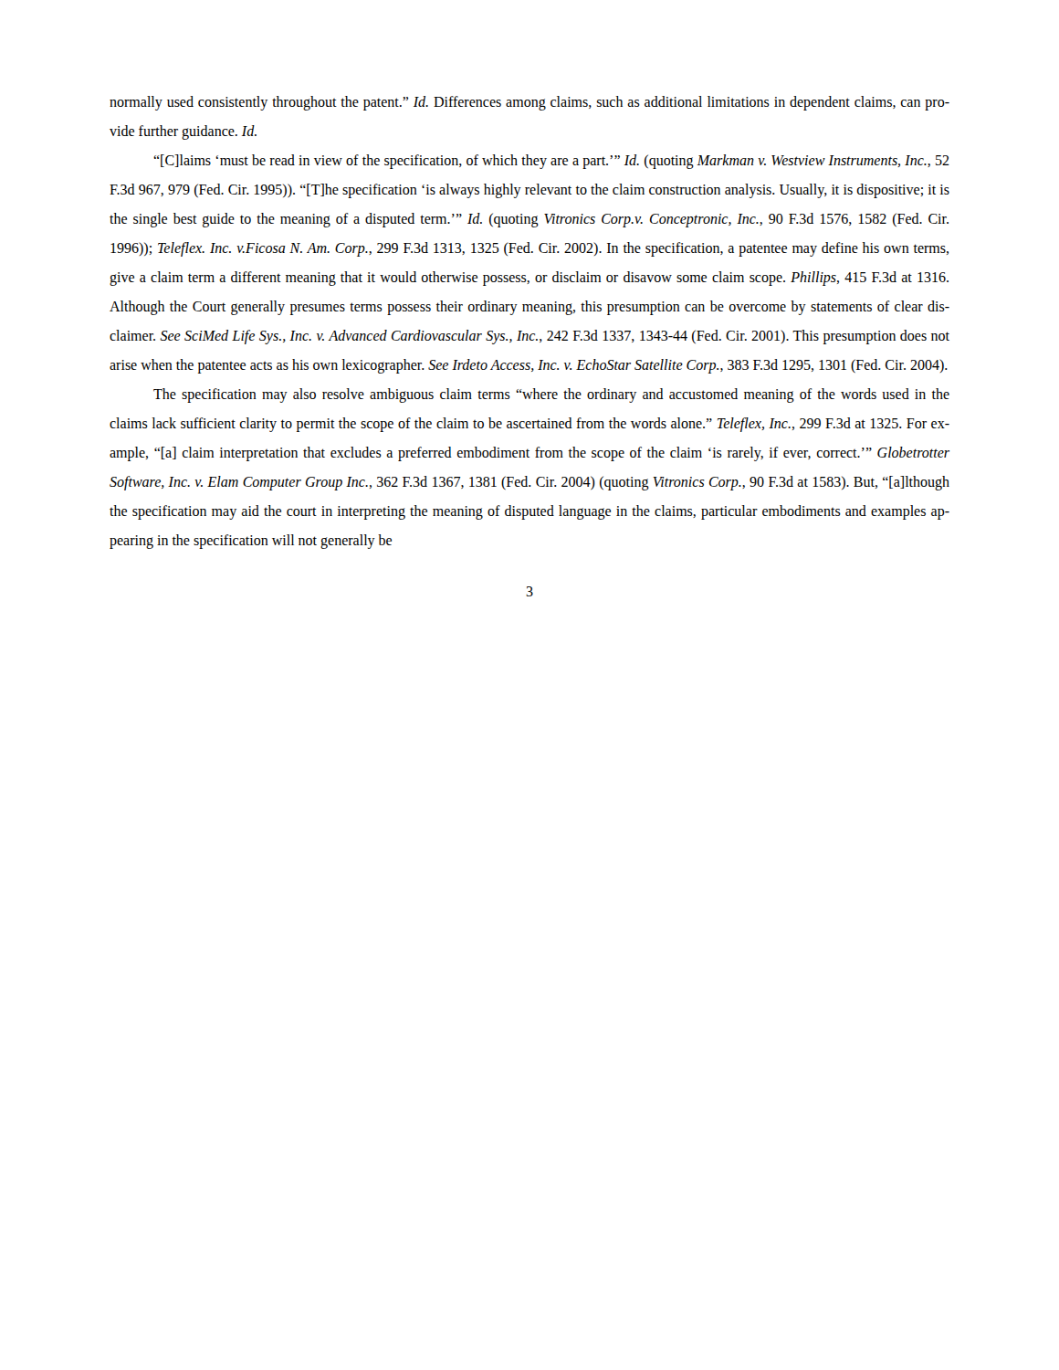normally used consistently throughout the patent.” Id. Differences among claims, such as additional limitations in dependent claims, can provide further guidance. Id.
“[C]laims ‘must be read in view of the specification, of which they are a part.’” Id. (quoting Markman v. Westview Instruments, Inc., 52 F.3d 967, 979 (Fed. Cir. 1995)). “[T]he specification ‘is always highly relevant to the claim construction analysis. Usually, it is dispositive; it is the single best guide to the meaning of a disputed term.’” Id. (quoting Vitronics Corp.v. Conceptronic, Inc., 90 F.3d 1576, 1582 (Fed. Cir. 1996)); Teleflex. Inc. v.Ficosa N. Am. Corp., 299 F.3d 1313, 1325 (Fed. Cir. 2002). In the specification, a patentee may define his own terms, give a claim term a different meaning that it would otherwise possess, or disclaim or disavow some claim scope. Phillips, 415 F.3d at 1316. Although the Court generally presumes terms possess their ordinary meaning, this presumption can be overcome by statements of clear disclaimer. See SciMed Life Sys., Inc. v. Advanced Cardiovascular Sys., Inc., 242 F.3d 1337, 1343-44 (Fed. Cir. 2001). This presumption does not arise when the patentee acts as his own lexicographer. See Irdeto Access, Inc. v. EchoStar Satellite Corp., 383 F.3d 1295, 1301 (Fed. Cir. 2004).
The specification may also resolve ambiguous claim terms “where the ordinary and accustomed meaning of the words used in the claims lack sufficient clarity to permit the scope of the claim to be ascertained from the words alone.” Teleflex, Inc., 299 F.3d at 1325. For example, “[a] claim interpretation that excludes a preferred embodiment from the scope of the claim ‘is rarely, if ever, correct.’” Globetrotter Software, Inc. v. Elam Computer Group Inc., 362 F.3d 1367, 1381 (Fed. Cir. 2004) (quoting Vitronics Corp., 90 F.3d at 1583). But, “[a]lthough the specification may aid the court in interpreting the meaning of disputed language in the claims, particular embodiments and examples appearing in the specification will not generally be
3